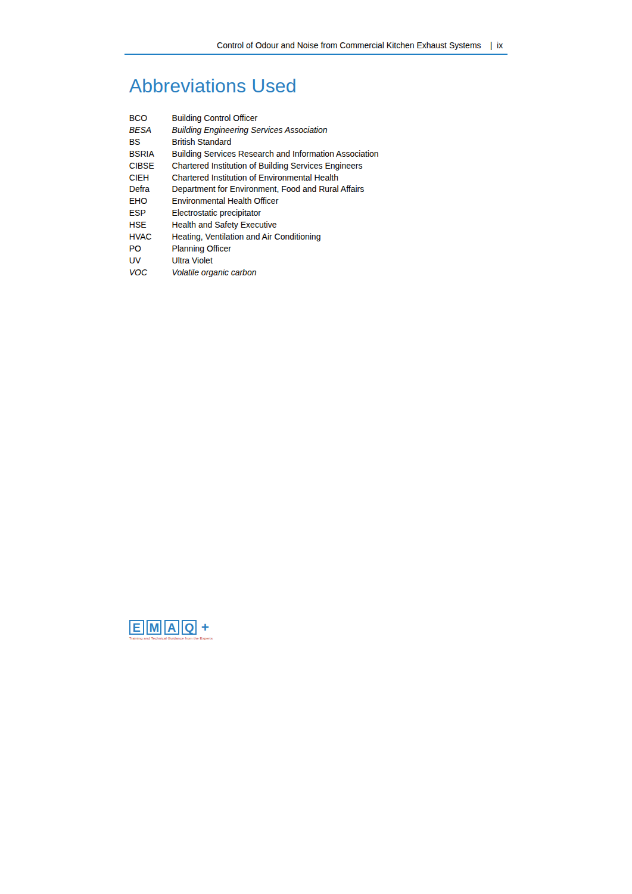Control of Odour and Noise from Commercial Kitchen Exhaust Systems| ix
Abbreviations Used
| BCO | Building Control Officer |
| BESA | Building Engineering Services Association |
| BS | British Standard |
| BSRIA | Building Services Research and Information Association |
| CIBSE | Chartered Institution of Building Services Engineers |
| CIEH | Chartered Institution of Environmental Health |
| Defra | Department for Environment, Food and Rural Affairs |
| EHO | Environmental Health Officer |
| ESP | Electrostatic precipitator |
| HSE | Health and Safety Executive |
| HVAC | Heating, Ventilation and Air Conditioning |
| PO | Planning Officer |
| UV | Ultra Violet |
| VOC | Volatile organic carbon |
E
M
A
Q
+
Training and Technical Guidance from the Experts